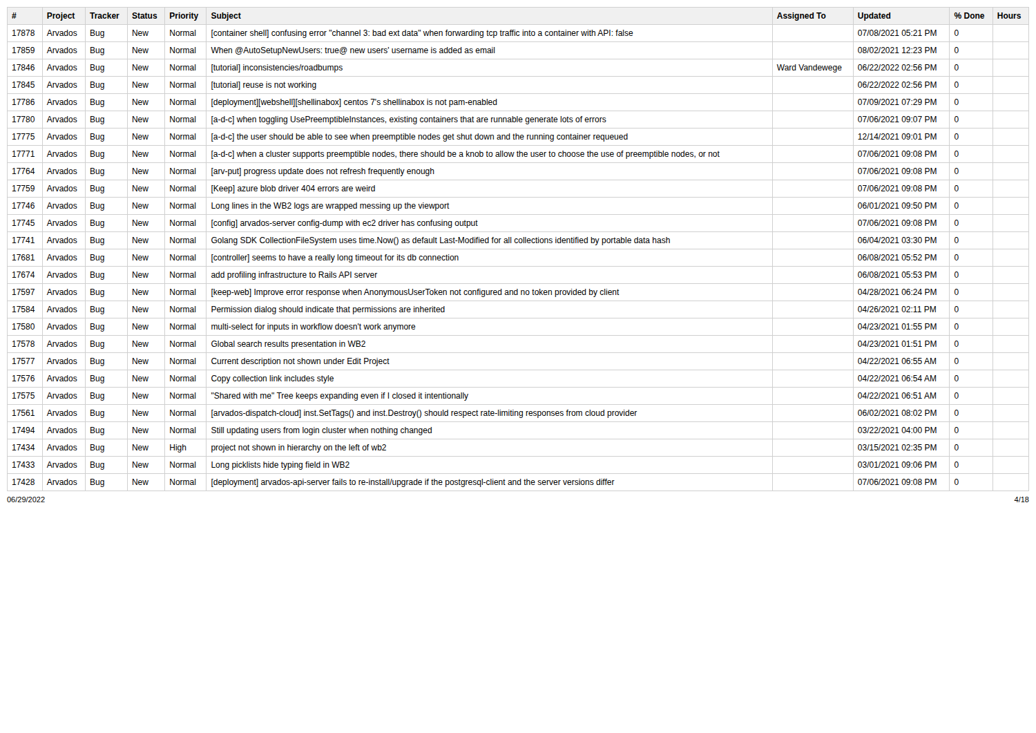Arvados bug tracker issue listing
| # | Project | Tracker | Status | Priority | Subject | Assigned To | Updated | % Done | Hours |
| --- | --- | --- | --- | --- | --- | --- | --- | --- | --- |
| 17878 | Arvados | Bug | New | Normal | [container shell] confusing error "channel 3: bad ext data" when forwarding tcp traffic into a container with API: false | | 07/08/2021 05:21 PM | 0 | |
| 17859 | Arvados | Bug | New | Normal | When @AutoSetupNewUsers: true@ new users' username is added as email | | 08/02/2021 12:23 PM | 0 | |
| 17846 | Arvados | Bug | New | Normal | [tutorial] inconsistencies/roadbumps | Ward Vandewege | 06/22/2022 02:56 PM | 0 | |
| 17845 | Arvados | Bug | New | Normal | [tutorial] reuse is not working | | 06/22/2022 02:56 PM | 0 | |
| 17786 | Arvados | Bug | New | Normal | [deployment][webshell][shellinabox] centos 7's shellinabox is not pam-enabled | | 07/09/2021 07:29 PM | 0 | |
| 17780 | Arvados | Bug | New | Normal | [a-d-c] when toggling UsePreemptibleInstances, existing containers that are runnable generate lots of errors | | 07/06/2021 09:07 PM | 0 | |
| 17775 | Arvados | Bug | New | Normal | [a-d-c] the user should be able to see when preemptible nodes get shut down and the running container requeued | | 12/14/2021 09:01 PM | 0 | |
| 17771 | Arvados | Bug | New | Normal | [a-d-c] when a cluster supports preemptible nodes, there should be a knob to allow the user to choose the use of preemptible nodes, or not | | 07/06/2021 09:08 PM | 0 | |
| 17764 | Arvados | Bug | New | Normal | [arv-put] progress update does not refresh frequently enough | | 07/06/2021 09:08 PM | 0 | |
| 17759 | Arvados | Bug | New | Normal | [Keep] azure blob driver 404 errors are weird | | 07/06/2021 09:08 PM | 0 | |
| 17746 | Arvados | Bug | New | Normal | Long lines in the WB2 logs are wrapped messing up the viewport | | 06/01/2021 09:50 PM | 0 | |
| 17745 | Arvados | Bug | New | Normal | [config] arvados-server config-dump with ec2 driver has confusing output | | 07/06/2021 09:08 PM | 0 | |
| 17741 | Arvados | Bug | New | Normal | Golang SDK CollectionFileSystem uses time.Now() as default Last-Modified for all collections identified by portable data hash | | 06/04/2021 03:30 PM | 0 | |
| 17681 | Arvados | Bug | New | Normal | [controller] seems to have a really long timeout for its db connection | | 06/08/2021 05:52 PM | 0 | |
| 17674 | Arvados | Bug | New | Normal | add profiling infrastructure to Rails API server | | 06/08/2021 05:53 PM | 0 | |
| 17597 | Arvados | Bug | New | Normal | [keep-web] Improve error response when AnonymousUserToken not configured and no token provided by client | | 04/28/2021 06:24 PM | 0 | |
| 17584 | Arvados | Bug | New | Normal | Permission dialog should indicate that permissions are inherited | | 04/26/2021 02:11 PM | 0 | |
| 17580 | Arvados | Bug | New | Normal | multi-select for inputs in workflow doesn't work anymore | | 04/23/2021 01:55 PM | 0 | |
| 17578 | Arvados | Bug | New | Normal | Global search results presentation in WB2 | | 04/23/2021 01:51 PM | 0 | |
| 17577 | Arvados | Bug | New | Normal | Current description not shown under Edit Project | | 04/22/2021 06:55 AM | 0 | |
| 17576 | Arvados | Bug | New | Normal | Copy collection link includes style | | 04/22/2021 06:54 AM | 0 | |
| 17575 | Arvados | Bug | New | Normal | "Shared with me" Tree keeps expanding even if I closed it intentionally | | 04/22/2021 06:51 AM | 0 | |
| 17561 | Arvados | Bug | New | Normal | [arvados-dispatch-cloud] inst.SetTags() and inst.Destroy() should respect rate-limiting responses from cloud provider | | 06/02/2021 08:02 PM | 0 | |
| 17494 | Arvados | Bug | New | Normal | Still updating users from login cluster when nothing changed | | 03/22/2021 04:00 PM | 0 | |
| 17434 | Arvados | Bug | New | High | project not shown in hierarchy on the left of wb2 | | 03/15/2021 02:35 PM | 0 | |
| 17433 | Arvados | Bug | New | Normal | Long picklists hide typing field in WB2 | | 03/01/2021 09:06 PM | 0 | |
| 17428 | Arvados | Bug | New | Normal | [deployment] arvados-api-server fails to re-install/upgrade if the postgresql-client and the server versions differ | | 07/06/2021 09:08 PM | 0 | |
06/29/2022 4/18